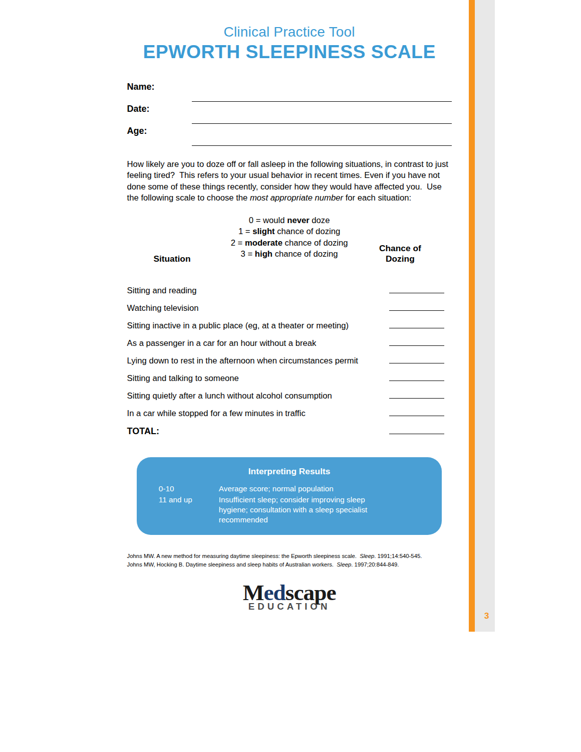Clinical Practice Tool
EPWORTH SLEEPINESS SCALE
| Name: | |
| Date: | |
| Age: | |
How likely are you to doze off or fall asleep in the following situations, in contrast to just feeling tired? This refers to your usual behavior in recent times. Even if you have not done some of these things recently, consider how they would have affected you. Use the following scale to choose the most appropriate number for each situation:
0 = would never doze
1 = slight chance of dozing
2 = moderate chance of dozing
3 = high chance of dozing
Situation
Chance of
Dozing
| Sitting and reading | |
| Watching television | |
| Sitting inactive in a public place (eg, at a theater or meeting) | |
| As a passenger in a car for an hour without a break | |
| Lying down to rest in the afternoon when circumstances permit | |
| Sitting and talking to someone | |
| Sitting quietly after a lunch without alcohol consumption | |
| In a car while stopped for a few minutes in traffic | |
| TOTAL: | |
Interpreting Results
| 0-10 | Average score; normal population |
| 11 and up | Insufficient sleep; consider improving sleep hygiene; consultation with a sleep specialist recommended |
Johns MW. A new method for measuring daytime sleepiness: the Epworth sleepiness scale. Sleep. 1991;14:540-545.
Johns MW, Hocking B. Daytime sleepiness and sleep habits of Australian workers. Sleep. 1997;20:844-849.
Medscape
EDUCATION
3